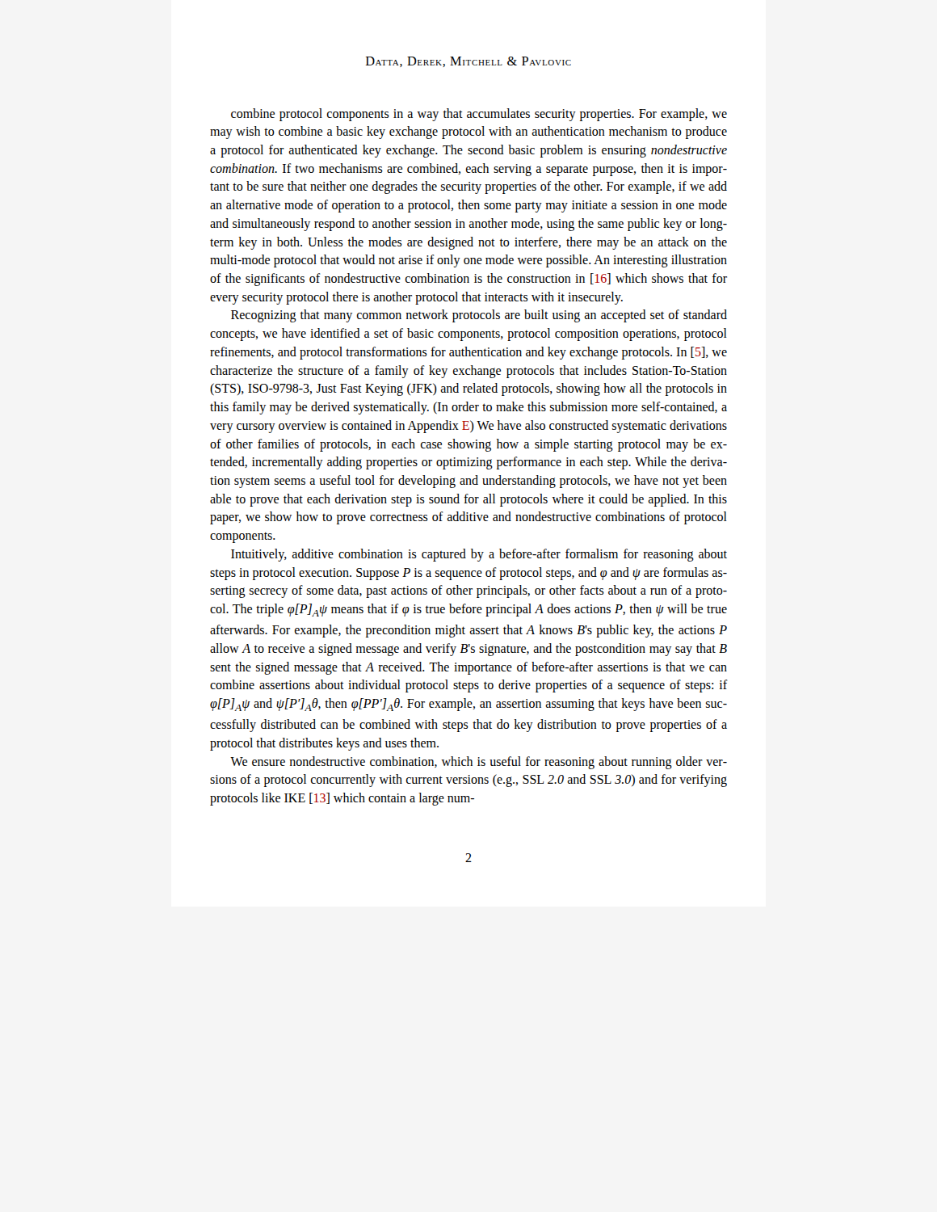Datta, Derek, Mitchell & Pavlovic
combine protocol components in a way that accumulates security properties. For example, we may wish to combine a basic key exchange protocol with an authentication mechanism to produce a protocol for authenticated key exchange. The second basic problem is ensuring nondestructive combination. If two mechanisms are combined, each serving a separate purpose, then it is important to be sure that neither one degrades the security properties of the other. For example, if we add an alternative mode of operation to a protocol, then some party may initiate a session in one mode and simultaneously respond to another session in another mode, using the same public key or long-term key in both. Unless the modes are designed not to interfere, there may be an attack on the multi-mode protocol that would not arise if only one mode were possible. An interesting illustration of the significants of nondestructive combination is the construction in [16] which shows that for every security protocol there is another protocol that interacts with it insecurely.
Recognizing that many common network protocols are built using an accepted set of standard concepts, we have identified a set of basic components, protocol composition operations, protocol refinements, and protocol transformations for authentication and key exchange protocols. In [5], we characterize the structure of a family of key exchange protocols that includes Station-To-Station (STS), ISO-9798-3, Just Fast Keying (JFK) and related protocols, showing how all the protocols in this family may be derived systematically. (In order to make this submission more self-contained, a very cursory overview is contained in Appendix E) We have also constructed systematic derivations of other families of protocols, in each case showing how a simple starting protocol may be extended, incrementally adding properties or optimizing performance in each step. While the derivation system seems a useful tool for developing and understanding protocols, we have not yet been able to prove that each derivation step is sound for all protocols where it could be applied. In this paper, we show how to prove correctness of additive and nondestructive combinations of protocol components.
Intuitively, additive combination is captured by a before-after formalism for reasoning about steps in protocol execution. Suppose P is a sequence of protocol steps, and φ and ψ are formulas asserting secrecy of some data, past actions of other principals, or other facts about a run of a protocol. The triple φ[P]Aψ means that if φ is true before principal A does actions P, then ψ will be true afterwards. For example, the precondition might assert that A knows B's public key, the actions P allow A to receive a signed message and verify B's signature, and the postcondition may say that B sent the signed message that A received. The importance of before-after assertions is that we can combine assertions about individual protocol steps to derive properties of a sequence of steps: if φ[P]Aψ and ψ[P′]Aθ, then φ[PP′]Aθ. For example, an assertion assuming that keys have been successfully distributed can be combined with steps that do key distribution to prove properties of a protocol that distributes keys and uses them.
We ensure nondestructive combination, which is useful for reasoning about running older versions of a protocol concurrently with current versions (e.g., SSL 2.0 and SSL 3.0) and for verifying protocols like IKE [13] which contain a large num-
2